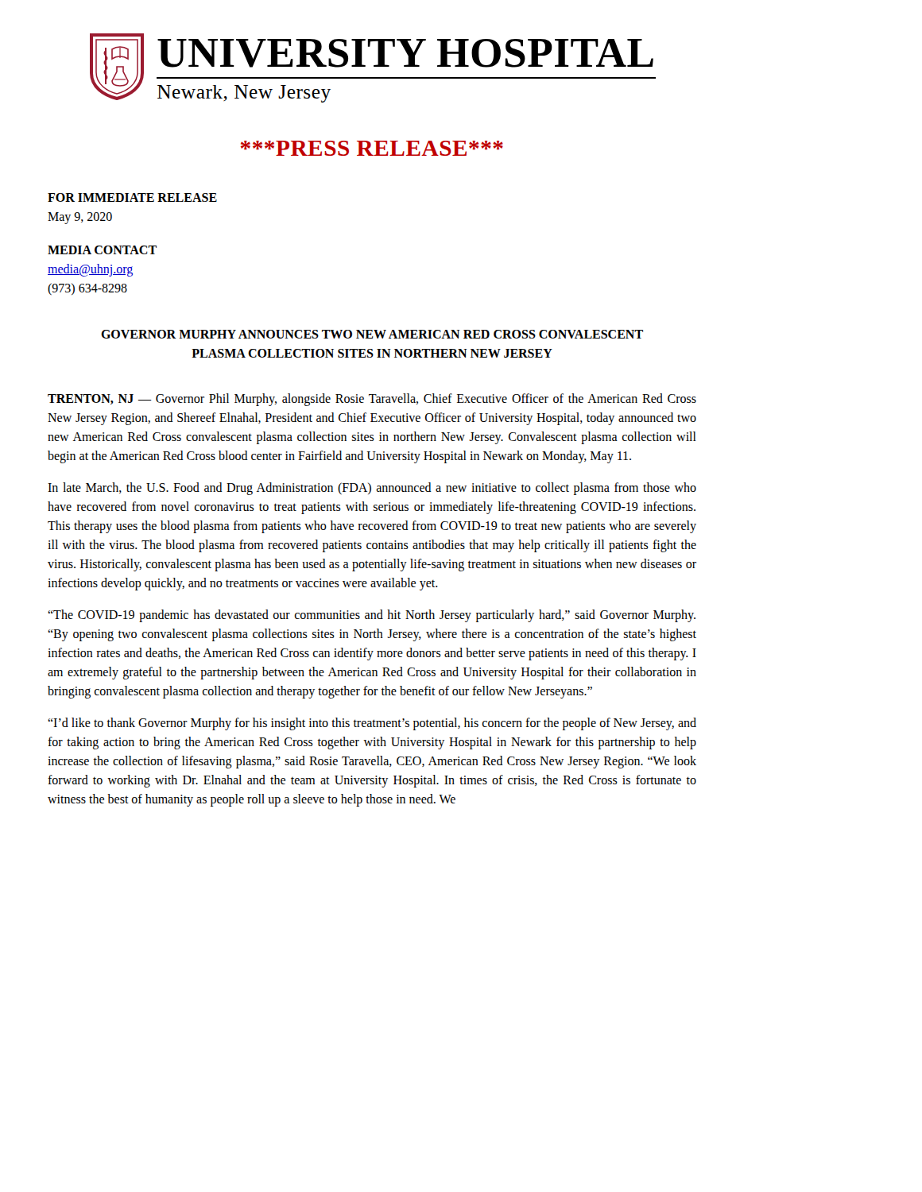UNIVERSITY HOSPITAL
Newark, New Jersey
***PRESS RELEASE***
FOR IMMEDIATE RELEASE
May 9, 2020
MEDIA CONTACT
media@uhnj.org
(973) 634-8298
Governor Murphy Announces Two New American Red Cross Convalescent Plasma Collection Sites in Northern New Jersey
TRENTON, NJ — Governor Phil Murphy, alongside Rosie Taravella, Chief Executive Officer of the American Red Cross New Jersey Region, and Shereef Elnahal, President and Chief Executive Officer of University Hospital, today announced two new American Red Cross convalescent plasma collection sites in northern New Jersey. Convalescent plasma collection will begin at the American Red Cross blood center in Fairfield and University Hospital in Newark on Monday, May 11.
In late March, the U.S. Food and Drug Administration (FDA) announced a new initiative to collect plasma from those who have recovered from novel coronavirus to treat patients with serious or immediately life-threatening COVID-19 infections. This therapy uses the blood plasma from patients who have recovered from COVID-19 to treat new patients who are severely ill with the virus. The blood plasma from recovered patients contains antibodies that may help critically ill patients fight the virus. Historically, convalescent plasma has been used as a potentially life-saving treatment in situations when new diseases or infections develop quickly, and no treatments or vaccines were available yet.
“The COVID-19 pandemic has devastated our communities and hit North Jersey particularly hard,” said Governor Murphy. “By opening two convalescent plasma collections sites in North Jersey, where there is a concentration of the state’s highest infection rates and deaths, the American Red Cross can identify more donors and better serve patients in need of this therapy. I am extremely grateful to the partnership between the American Red Cross and University Hospital for their collaboration in bringing convalescent plasma collection and therapy together for the benefit of our fellow New Jerseyans.”
“I’d like to thank Governor Murphy for his insight into this treatment’s potential, his concern for the people of New Jersey, and for taking action to bring the American Red Cross together with University Hospital in Newark for this partnership to help increase the collection of lifesaving plasma,” said Rosie Taravella, CEO, American Red Cross New Jersey Region. “We look forward to working with Dr. Elnahal and the team at University Hospital. In times of crisis, the Red Cross is fortunate to witness the best of humanity as people roll up a sleeve to help those in need. We